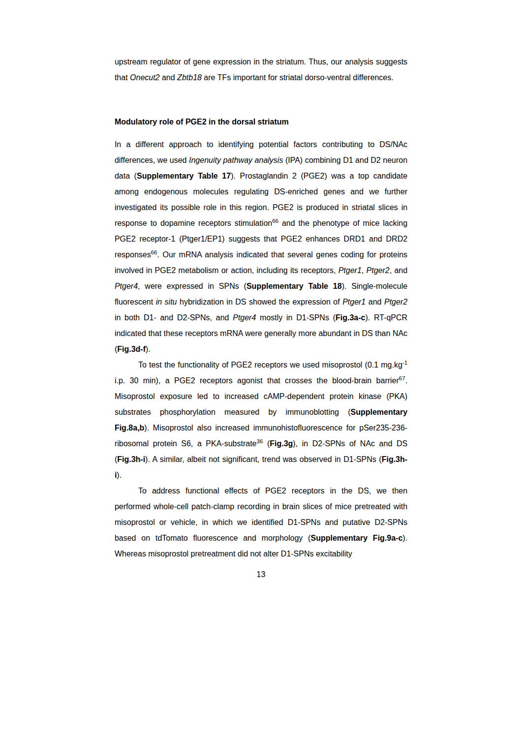upstream regulator of gene expression in the striatum. Thus, our analysis suggests that Onecut2 and Zbtb18 are TFs important for striatal dorso-ventral differences.
Modulatory role of PGE2 in the dorsal striatum
In a different approach to identifying potential factors contributing to DS/NAc differences, we used Ingenuity pathway analysis (IPA) combining D1 and D2 neuron data (Supplementary Table 17). Prostaglandin 2 (PGE2) was a top candidate among endogenous molecules regulating DS-enriched genes and we further investigated its possible role in this region. PGE2 is produced in striatal slices in response to dopamine receptors stimulation66 and the phenotype of mice lacking PGE2 receptor-1 (Ptger1/EP1) suggests that PGE2 enhances DRD1 and DRD2 responses66. Our mRNA analysis indicated that several genes coding for proteins involved in PGE2 metabolism or action, including its receptors, Ptger1, Ptger2, and Ptger4, were expressed in SPNs (Supplementary Table 18). Single-molecule fluorescent in situ hybridization in DS showed the expression of Ptger1 and Ptger2 in both D1- and D2-SPNs, and Ptger4 mostly in D1-SPNs (Fig.3a-c). RT-qPCR indicated that these receptors mRNA were generally more abundant in DS than NAc (Fig.3d-f).
To test the functionality of PGE2 receptors we used misoprostol (0.1 mg.kg-1 i.p. 30 min), a PGE2 receptors agonist that crosses the blood-brain barrier67. Misoprostol exposure led to increased cAMP-dependent protein kinase (PKA) substrates phosphorylation measured by immunoblotting (Supplementary Fig.8a,b). Misoprostol also increased immunohistofluorescence for pSer235-236-ribosomal protein S6, a PKA-substrate36 (Fig.3g), in D2-SPNs of NAc and DS (Fig.3h-i). A similar, albeit not significant, trend was observed in D1-SPNs (Fig.3h-i).
To address functional effects of PGE2 receptors in the DS, we then performed whole-cell patch-clamp recording in brain slices of mice pretreated with misoprostol or vehicle, in which we identified D1-SPNs and putative D2-SPNs based on tdTomato fluorescence and morphology (Supplementary Fig.9a-c). Whereas misoprostol pretreatment did not alter D1-SPNs excitability
13